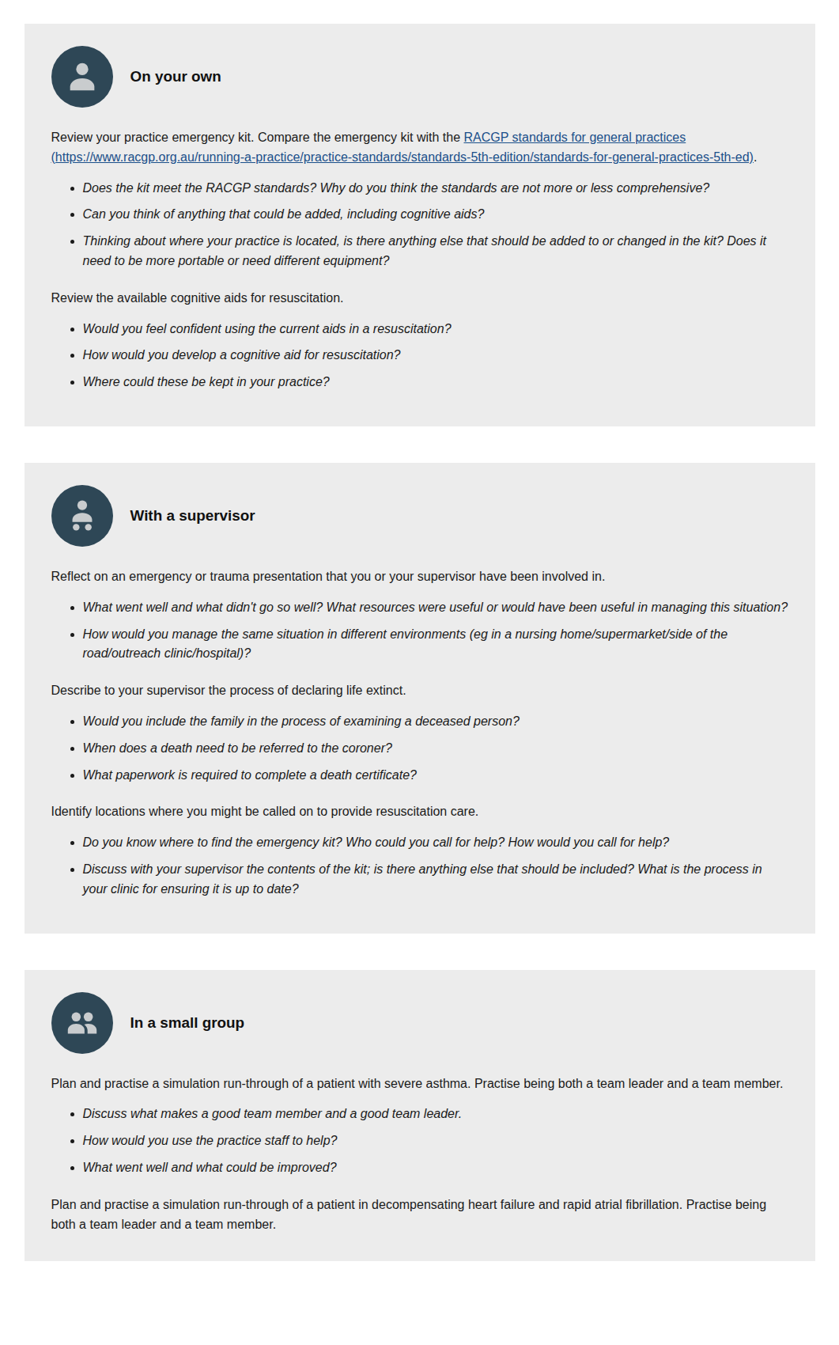On your own
Review your practice emergency kit. Compare the emergency kit with the RACGP standards for general practices (https://www.racgp.org.au/running-a-practice/practice-standards/standards-5th-edition/standards-for-general-practices-5th-ed).
Does the kit meet the RACGP standards? Why do you think the standards are not more or less comprehensive?
Can you think of anything that could be added, including cognitive aids?
Thinking about where your practice is located, is there anything else that should be added to or changed in the kit? Does it need to be more portable or need different equipment?
Review the available cognitive aids for resuscitation.
Would you feel confident using the current aids in a resuscitation?
How would you develop a cognitive aid for resuscitation?
Where could these be kept in your practice?
With a supervisor
Reflect on an emergency or trauma presentation that you or your supervisor have been involved in.
What went well and what didn't go so well? What resources were useful or would have been useful in managing this situation?
How would you manage the same situation in different environments (eg in a nursing home/supermarket/side of the road/outreach clinic/hospital)?
Describe to your supervisor the process of declaring life extinct.
Would you include the family in the process of examining a deceased person?
When does a death need to be referred to the coroner?
What paperwork is required to complete a death certificate?
Identify locations where you might be called on to provide resuscitation care.
Do you know where to find the emergency kit? Who could you call for help? How would you call for help?
Discuss with your supervisor the contents of the kit; is there anything else that should be included? What is the process in your clinic for ensuring it is up to date?
In a small group
Plan and practise a simulation run-through of a patient with severe asthma. Practise being both a team leader and a team member.
Discuss what makes a good team member and a good team leader.
How would you use the practice staff to help?
What went well and what could be improved?
Plan and practise a simulation run-through of a patient in decompensating heart failure and rapid atrial fibrillation. Practise being both a team leader and a team member.